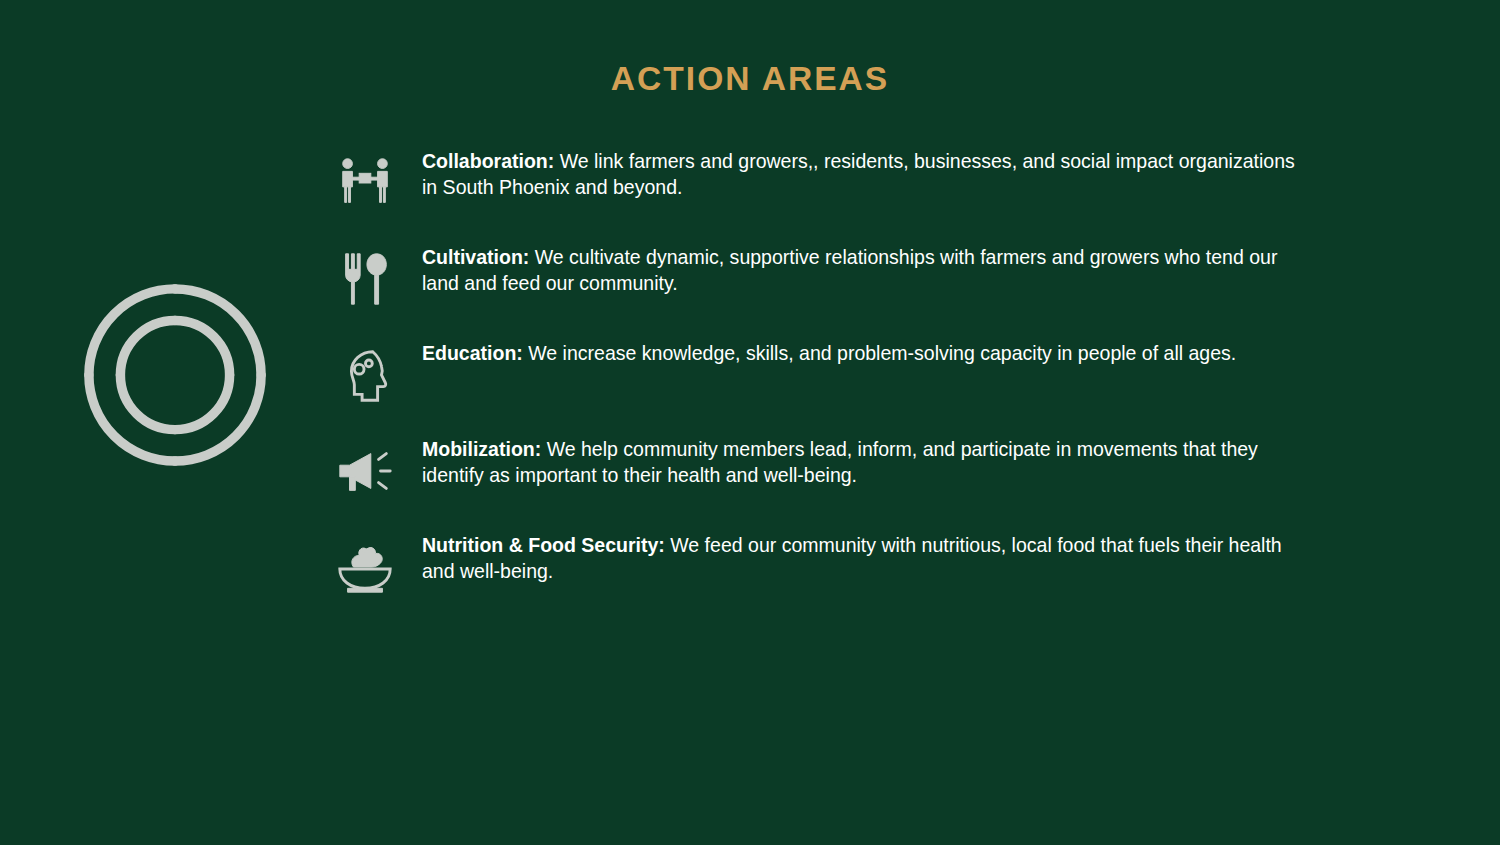Action Areas
Collaboration: We link farmers and growers,, residents, businesses, and social impact organizations in South Phoenix and beyond.
Cultivation: We cultivate dynamic, supportive relationships with farmers and growers who tend our land and feed our community.
Education: We increase knowledge, skills, and problem-solving capacity in people of all ages.
Mobilization: We help community members lead, inform, and participate in movements that they identify as important to their health and well-being.
Nutrition & Food Security: We feed our community with nutritious, local food that fuels their health and well-being.